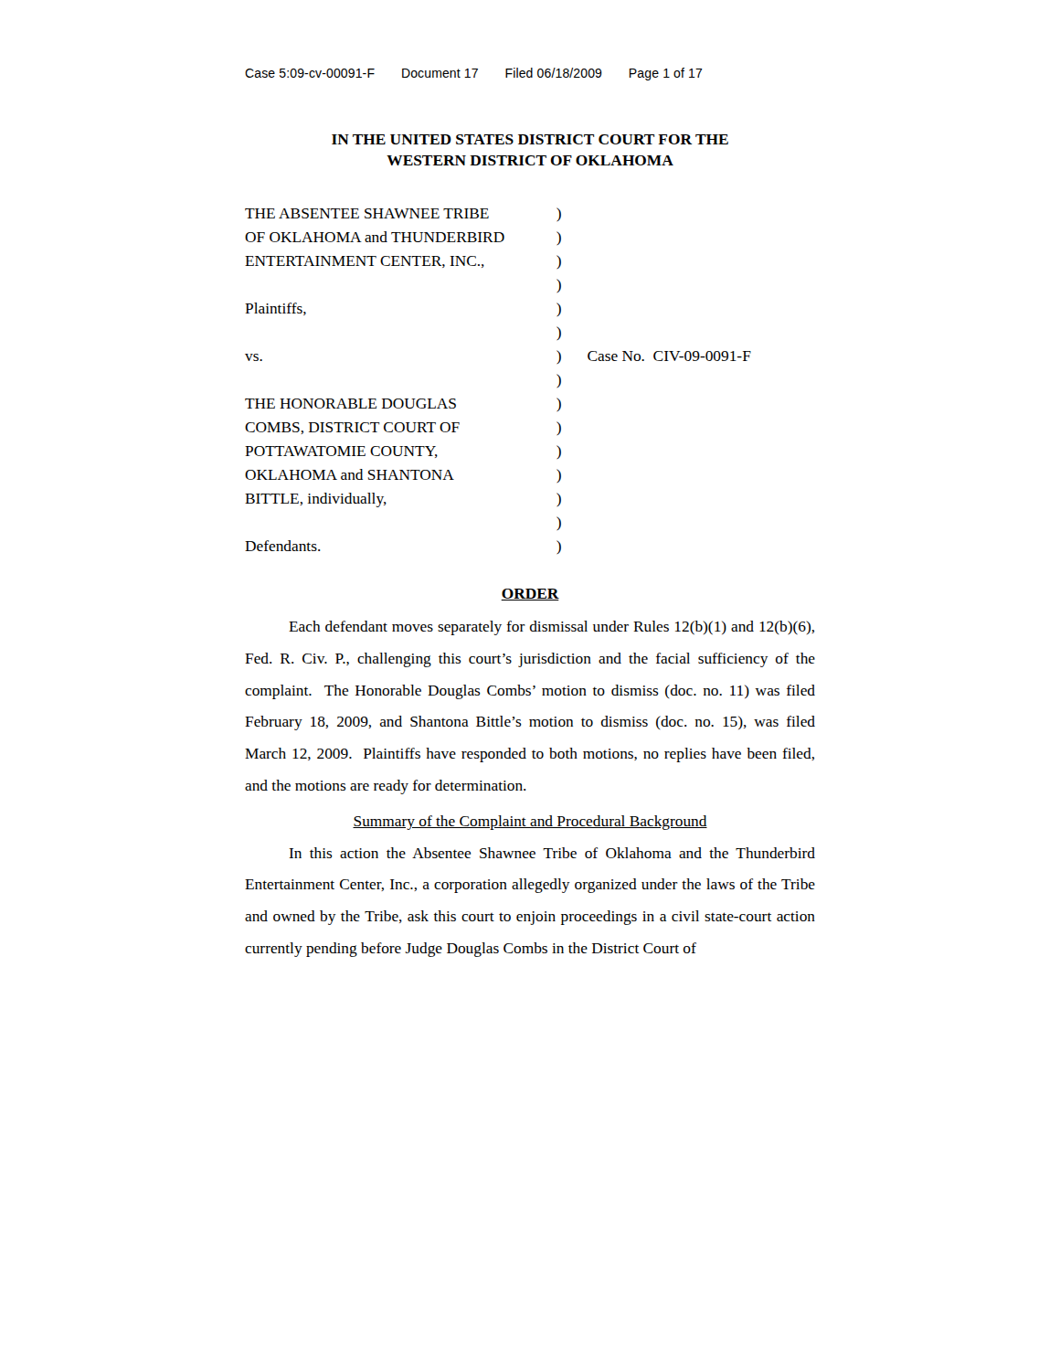Case 5:09-cv-00091-F Document 17 Filed 06/18/2009 Page 1 of 17
IN THE UNITED STATES DISTRICT COURT FOR THE
WESTERN DISTRICT OF OKLAHOMA
| THE ABSENTEE SHAWNEE TRIBE | ) | |
| OF OKLAHOMA and THUNDERBIRD | ) | |
| ENTERTAINMENT CENTER, INC., | ) | |
| | ) | |
| Plaintiffs, | ) | |
| | ) | |
| vs. | ) | Case No. CIV-09-0091-F |
| | ) | |
| THE HONORABLE DOUGLAS | ) | |
| COMBS, DISTRICT COURT OF | ) | |
| POTTAWATOMIE COUNTY, | ) | |
| OKLAHOMA and SHANTONA | ) | |
| BITTLE, individually, | ) | |
| | ) | |
| Defendants. | ) | |
ORDER
Each defendant moves separately for dismissal under Rules 12(b)(1) and 12(b)(6), Fed. R. Civ. P., challenging this court’s jurisdiction and the facial sufficiency of the complaint. The Honorable Douglas Combs’ motion to dismiss (doc. no. 11) was filed February 18, 2009, and Shantona Bittle’s motion to dismiss (doc. no. 15), was filed March 12, 2009. Plaintiffs have responded to both motions, no replies have been filed, and the motions are ready for determination.
Summary of the Complaint and Procedural Background
In this action the Absentee Shawnee Tribe of Oklahoma and the Thunderbird Entertainment Center, Inc., a corporation allegedly organized under the laws of the Tribe and owned by the Tribe, ask this court to enjoin proceedings in a civil state-court action currently pending before Judge Douglas Combs in the District Court of